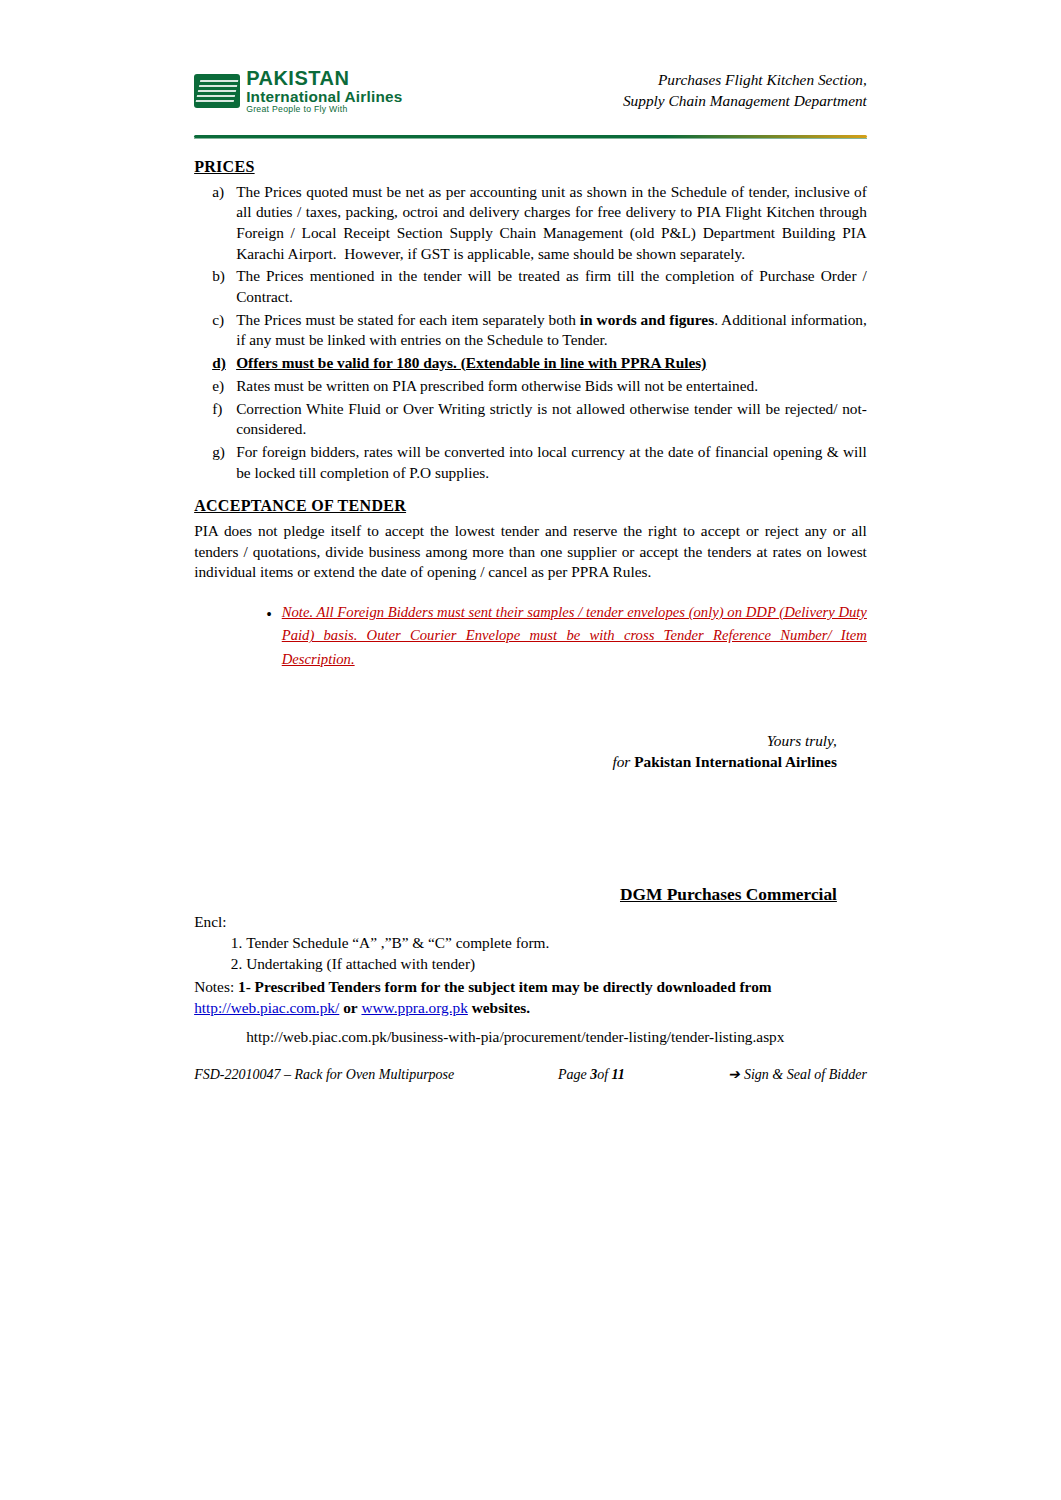PAKISTAN
International Airlines
Great People to Fly With
Purchases Flight Kitchen Section,
Supply Chain Management Department
PRICES
a) The Prices quoted must be net as per accounting unit as shown in the Schedule of tender, inclusive of all duties / taxes, packing, octroi and delivery charges for free delivery to PIA Flight Kitchen through Foreign / Local Receipt Section Supply Chain Management (old P&L) Department Building PIA Karachi Airport. However, if GST is applicable, same should be shown separately.
b) The Prices mentioned in the tender will be treated as firm till the completion of Purchase Order / Contract.
c) The Prices must be stated for each item separately both in words and figures. Additional information, if any must be linked with entries on the Schedule to Tender.
d) Offers must be valid for 180 days. (Extendable in line with PPRA Rules)
e) Rates must be written on PIA prescribed form otherwise Bids will not be entertained.
f) Correction White Fluid or Over Writing strictly is not allowed otherwise tender will be rejected/ not-considered.
g) For foreign bidders, rates will be converted into local currency at the date of financial opening & will be locked till completion of P.O supplies.
ACCEPTANCE OF TENDER
PIA does not pledge itself to accept the lowest tender and reserve the right to accept or reject any or all tenders / quotations, divide business among more than one supplier or accept the tenders at rates on lowest individual items or extend the date of opening / cancel as per PPRA Rules.
•
Note. All Foreign Bidders must sent their samples / tender envelopes (only) on DDP (Delivery Duty Paid) basis. Outer Courier Envelope must be with cross Tender Reference Number/ Item Description.
Yours truly,
for Pakistan International Airlines
DGM Purchases Commercial
Encl:
Tender Schedule “A” ,”B” & “C” complete form.
Undertaking (If attached with tender)
Notes: 1- Prescribed Tenders form for the subject item may be directly downloaded from
http://web.piac.com.pk/ or www.ppra.org.pk websites.
http://web.piac.com.pk/business-with-pia/procurement/tender-listing/tender-listing.aspx
FSD-22010047 – Rack for Oven Multipurpose
Page 3of 11
➔ Sign & Seal of Bidder